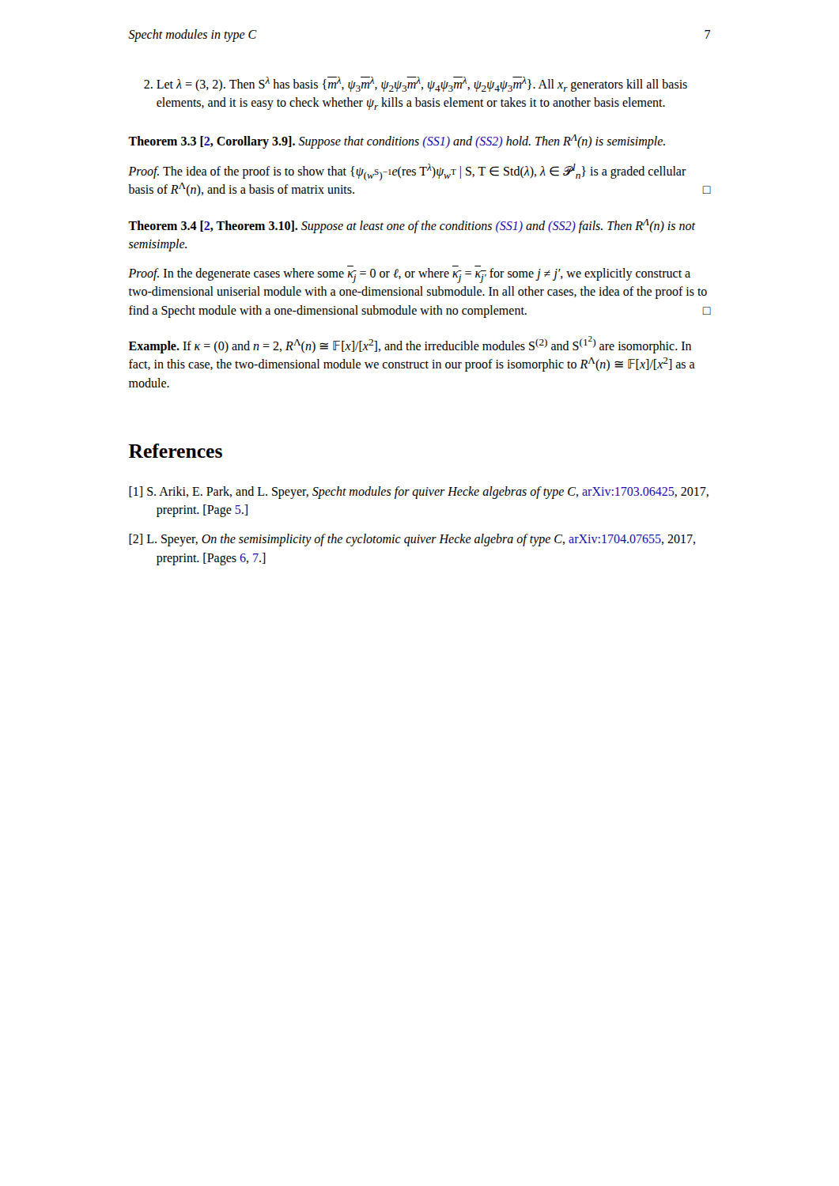Specht modules in type C 7
Let λ = (3, 2). Then Sλ has basis {mλ, ψ3mλ, ψ2ψ3mλ, ψ4ψ3mλ, ψ2ψ4ψ3mλ}. All xr generators kill all basis elements, and it is easy to check whether ψr kills a basis element or takes it to another basis element.
Theorem 3.3 [2, Corollary 3.9]. Suppose that conditions (SS1) and (SS2) hold. Then RΛ(n) is semisimple.
Proof. The idea of the proof is to show that {ψ(wS)−1e(res Tλ)ψwT | S, T ∈ Std(λ), λ ∈ 𝒫ln} is a graded cellular basis of RΛ(n), and is a basis of matrix units. □
Theorem 3.4 [2, Theorem 3.10]. Suppose at least one of the conditions (SS1) and (SS2) fails. Then RΛ(n) is not semisimple.
Proof. In the degenerate cases where some κj = 0 or ℓ, or where κj = κj′ for some j ≠ j′, we explicitly construct a two-dimensional uniserial module with a one-dimensional submodule. In all other cases, the idea of the proof is to find a Specht module with a one-dimensional submodule with no complement. □
Example. If κ = (0) and n = 2, RΛ(n) ≅ 𝔽[x]/[x2], and the irreducible modules S(2) and S(12) are isomorphic. In fact, in this case, the two-dimensional module we construct in our proof is isomorphic to RΛ(n) ≅ 𝔽[x]/[x2] as a module.
References
[1] S. Ariki, E. Park, and L. Speyer, Specht modules for quiver Hecke algebras of type C, arXiv:1703.06425, 2017, preprint. [Page 5.]
[2] L. Speyer, On the semisimplicity of the cyclotomic quiver Hecke algebra of type C, arXiv:1704.07655, 2017, preprint. [Pages 6, 7.]